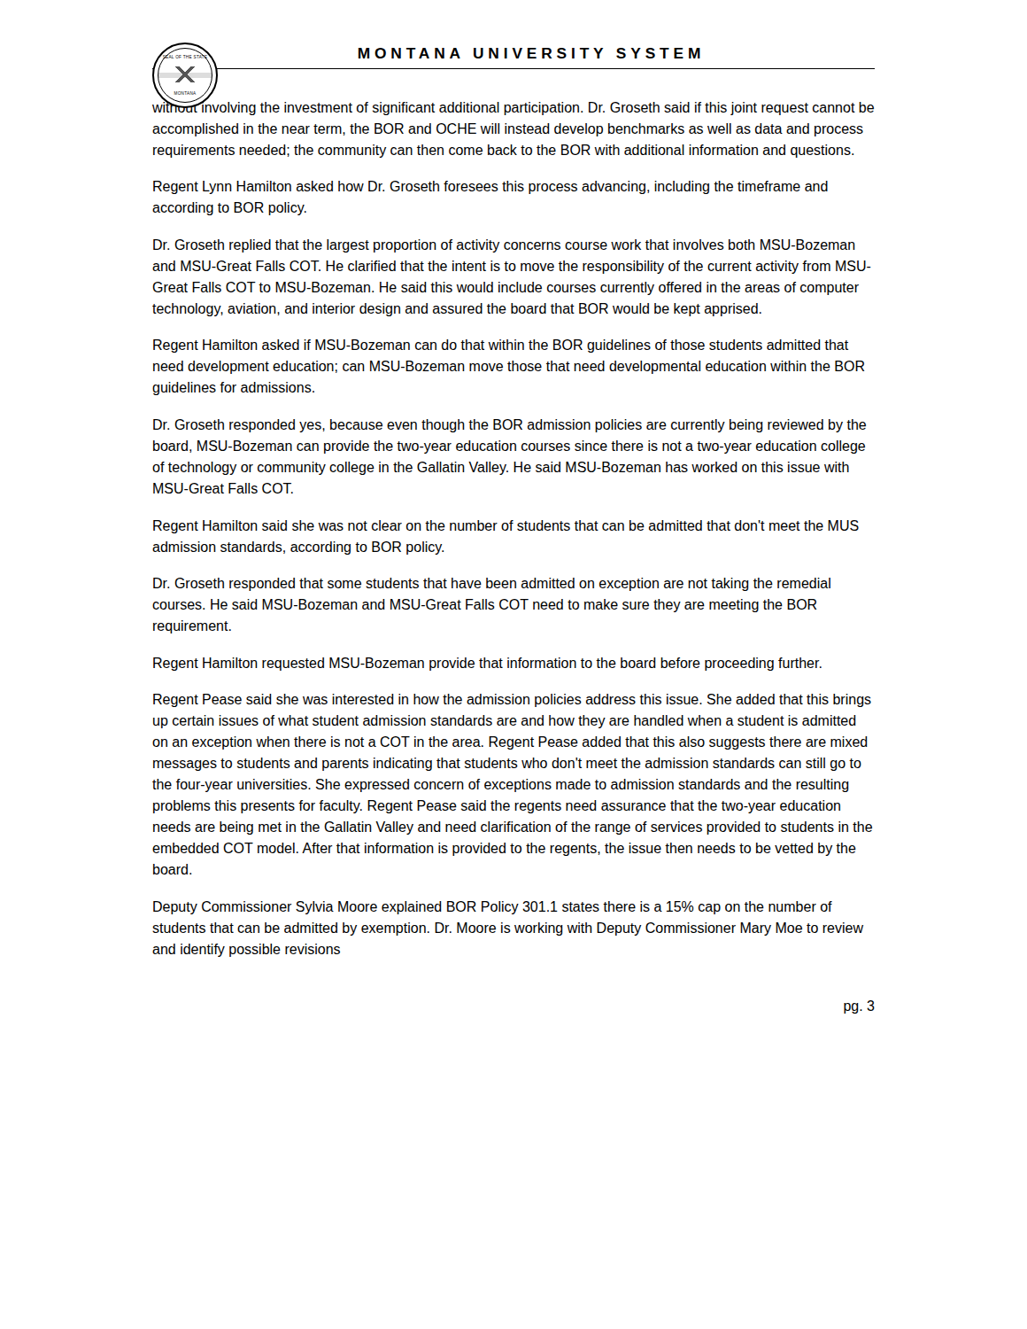SEAL OF THE STATE
MONTANA
MONTANA UNIVERSITY SYSTEM
without involving the investment of significant additional participation. Dr. Groseth said if this joint request cannot be accomplished in the near term, the BOR and OCHE will instead develop benchmarks as well as data and process requirements needed; the community can then come back to the BOR with additional information and questions.
Regent Lynn Hamilton asked how Dr. Groseth foresees this process advancing, including the timeframe and according to BOR policy.
Dr. Groseth replied that the largest proportion of activity concerns course work that involves both MSU-Bozeman and MSU-Great Falls COT. He clarified that the intent is to move the responsibility of the current activity from MSU-Great Falls COT to MSU-Bozeman. He said this would include courses currently offered in the areas of computer technology, aviation, and interior design and assured the board that BOR would be kept apprised.
Regent Hamilton asked if MSU-Bozeman can do that within the BOR guidelines of those students admitted that need development education; can MSU-Bozeman move those that need developmental education within the BOR guidelines for admissions.
Dr. Groseth responded yes, because even though the BOR admission policies are currently being reviewed by the board, MSU-Bozeman can provide the two-year education courses since there is not a two-year education college of technology or community college in the Gallatin Valley. He said MSU-Bozeman has worked on this issue with MSU-Great Falls COT.
Regent Hamilton said she was not clear on the number of students that can be admitted that don't meet the MUS admission standards, according to BOR policy.
Dr. Groseth responded that some students that have been admitted on exception are not taking the remedial courses. He said MSU-Bozeman and MSU-Great Falls COT need to make sure they are meeting the BOR requirement.
Regent Hamilton requested MSU-Bozeman provide that information to the board before proceeding further.
Regent Pease said she was interested in how the admission policies address this issue. She added that this brings up certain issues of what student admission standards are and how they are handled when a student is admitted on an exception when there is not a COT in the area. Regent Pease added that this also suggests there are mixed messages to students and parents indicating that students who don't meet the admission standards can still go to the four-year universities. She expressed concern of exceptions made to admission standards and the resulting problems this presents for faculty. Regent Pease said the regents need assurance that the two-year education needs are being met in the Gallatin Valley and need clarification of the range of services provided to students in the embedded COT model. After that information is provided to the regents, the issue then needs to be vetted by the board.
Deputy Commissioner Sylvia Moore explained BOR Policy 301.1 states there is a 15% cap on the number of students that can be admitted by exemption. Dr. Moore is working with Deputy Commissioner Mary Moe to review and identify possible revisions
pg. 3